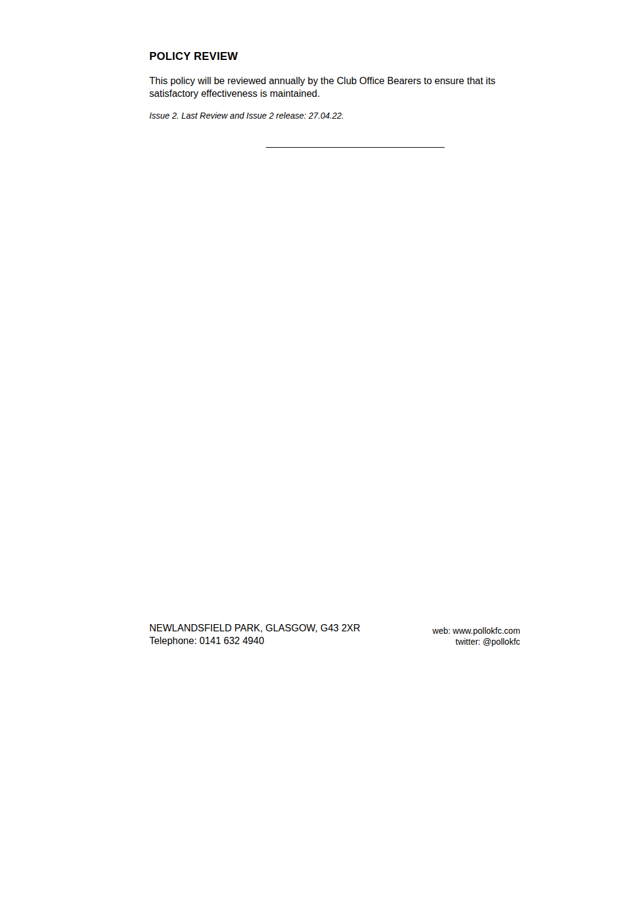POLICY REVIEW
This policy will be reviewed annually by the Club Office Bearers to ensure that its satisfactory effectiveness is maintained.
Issue 2. Last Review and Issue 2 release: 27.04.22.
NEWLANDSFIELD PARK, GLASGOW, G43 2XR
Telephone: 0141 632 4940
web: www.pollokfc.com
twitter: @pollokfc